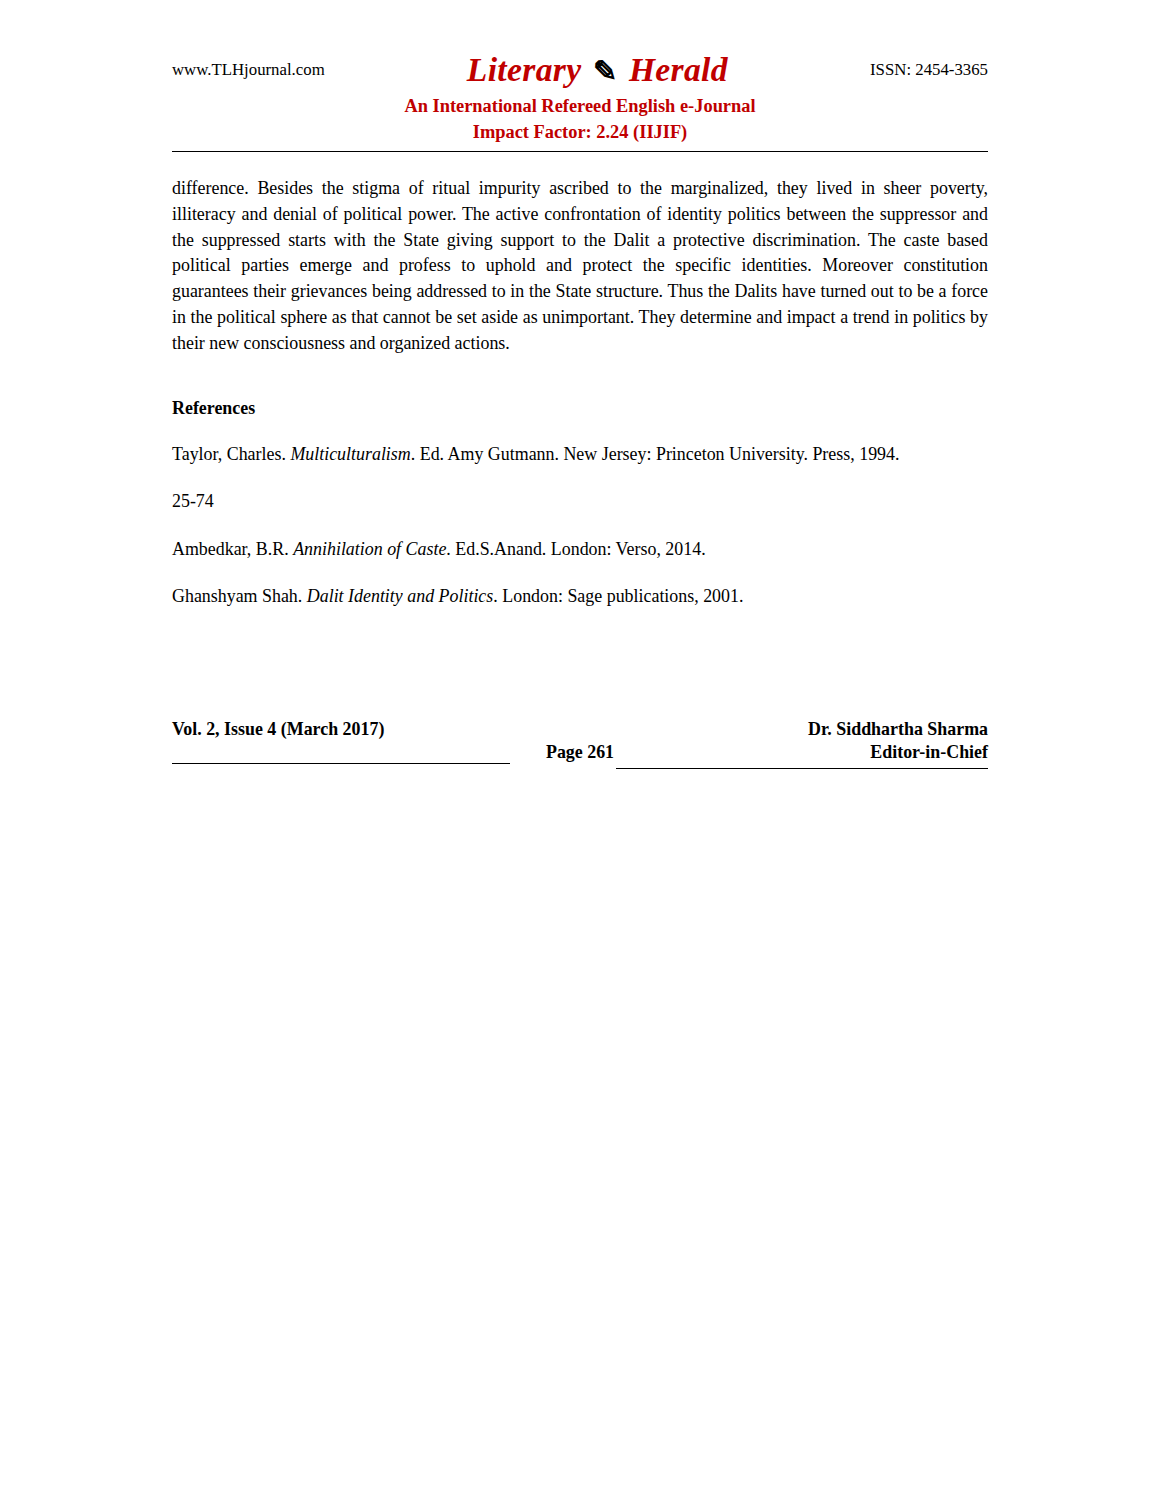www.TLHjournal.com Literary ✎ Herald ISSN: 2454-3365
An International Refereed English e-Journal
Impact Factor: 2.24 (IIJIF)
difference. Besides the stigma of ritual impurity ascribed to the marginalized, they lived in sheer poverty, illiteracy and denial of political power. The active confrontation of identity politics between the suppressor and the suppressed starts with the State giving support to the Dalit a protective discrimination. The caste based political parties emerge and profess to uphold and protect the specific identities. Moreover constitution guarantees their grievances being addressed to in the State structure. Thus the Dalits have turned out to be a force in the political sphere as that cannot be set aside as unimportant. They determine and impact a trend in politics by their new consciousness and organized actions.
References
Taylor, Charles. Multiculturalism. Ed. Amy Gutmann. New Jersey: Princeton University. Press, 1994.
25-74
Ambedkar, B.R. Annihilation of Caste. Ed.S.Anand. London: Verso, 2014.
Ghanshyam Shah. Dalit Identity and Politics. London: Sage publications, 2001.
Vol. 2, Issue 4 (March 2017)
Dr. Siddhartha Sharma
Page 261
Editor-in-Chief